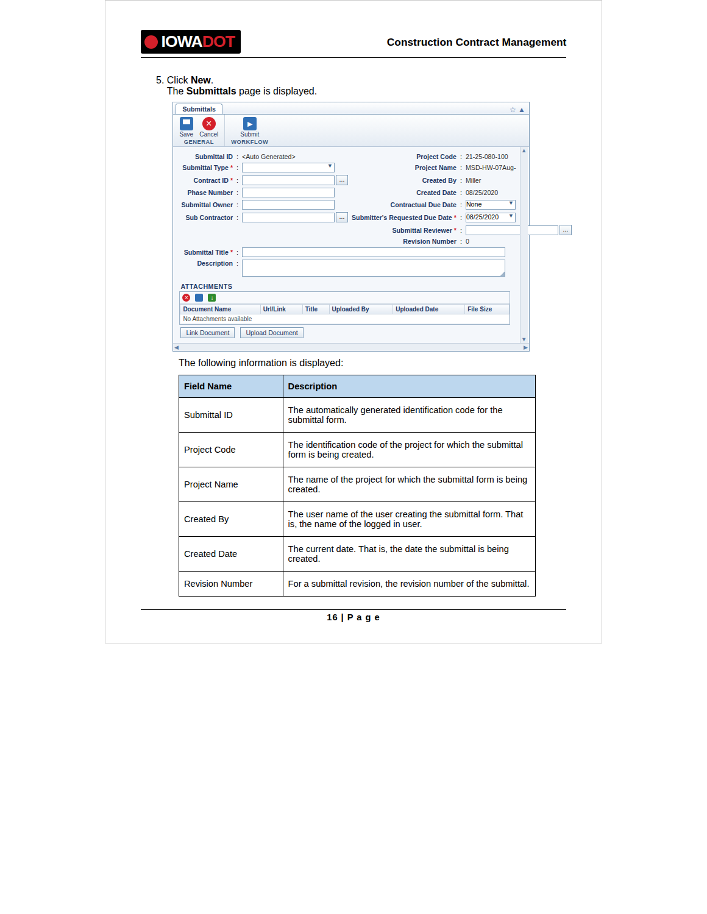IOWADOT
Construction Contract Management
Click New.
The Submittals page is displayed.
Submittals ☆ ▲
Save
Cancel
GENERAL
Submit
WORKFLOW
| Submittal ID | : | <Auto Generated> | Project Code | : | 21-25-080-100 |
| Submittal Type * | : | | Project Name | : | MSD-HW-07Aug- |
| Contract ID * | : | ... | Created By | : | Miller |
| Phase Number | : | | Created Date | : | 08/25/2020 |
| Submittal Owner | : | | Contractual Due Date | : | None |
| Sub Contractor | : | ... | Submitter's Requested Due Date * | : | 08/25/2020 |
| | | | Submittal Reviewer * | : | ... |
| | | | Revision Number | : | 0 |
| Submittal Title * | : | |
| Description | : | |
ATTACHMENTS
| Document Name | Url/Link | Title | Uploaded By | Uploaded Date | File Size |
| --- | --- | --- | --- | --- | --- |
| No Attachments available |
Link Document Upload Document
The following information is displayed:
| Field Name | Description |
| --- | --- |
| Submittal ID | The automatically generated identification code for the submittal form. |
| Project Code | The identification code of the project for which the submittal form is being created. |
| Project Name | The name of the project for which the submittal form is being created. |
| Created By | The user name of the user creating the submittal form. That is, the name of the logged in user. |
| Created Date | The current date. That is, the date the submittal is being created. |
| Revision Number | For a submittal revision, the revision number of the submittal. |
16 | P a g e